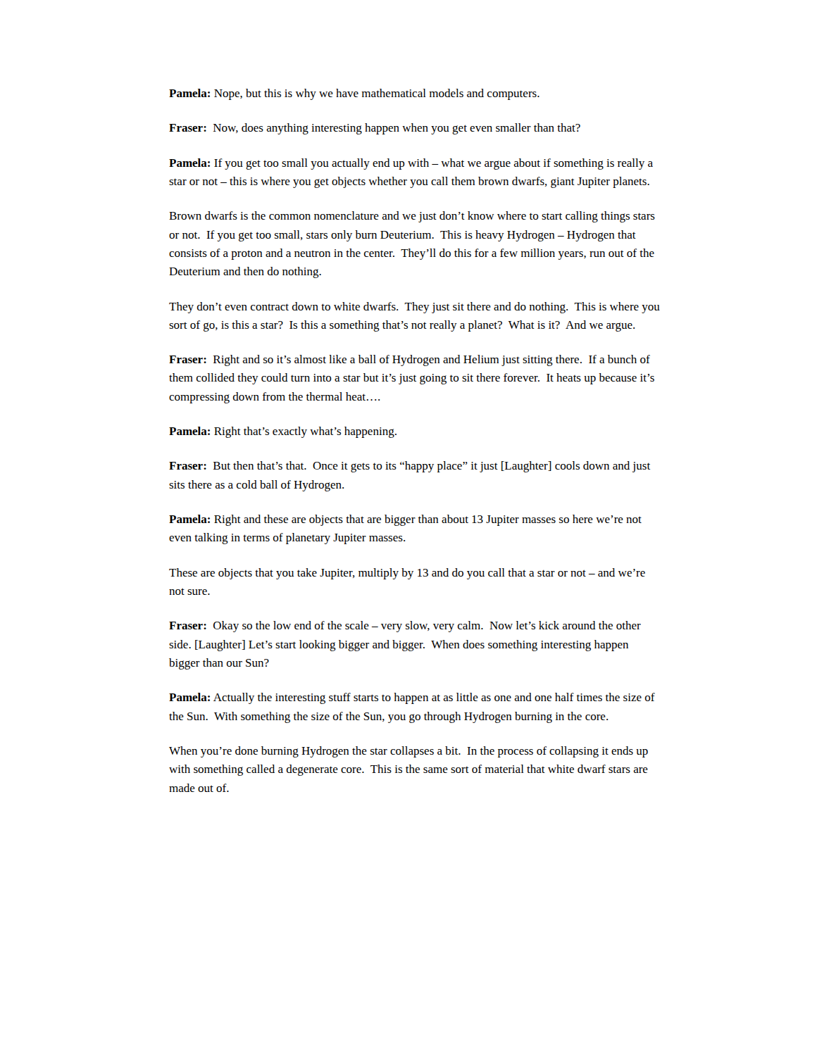Pamela: Nope, but this is why we have mathematical models and computers.
Fraser: Now, does anything interesting happen when you get even smaller than that?
Pamela: If you get too small you actually end up with – what we argue about if something is really a star or not – this is where you get objects whether you call them brown dwarfs, giant Jupiter planets.
Brown dwarfs is the common nomenclature and we just don’t know where to start calling things stars or not. If you get too small, stars only burn Deuterium. This is heavy Hydrogen – Hydrogen that consists of a proton and a neutron in the center. They’ll do this for a few million years, run out of the Deuterium and then do nothing.
They don’t even contract down to white dwarfs. They just sit there and do nothing. This is where you sort of go, is this a star? Is this a something that’s not really a planet? What is it? And we argue.
Fraser: Right and so it’s almost like a ball of Hydrogen and Helium just sitting there. If a bunch of them collided they could turn into a star but it’s just going to sit there forever. It heats up because it’s compressing down from the thermal heat….
Pamela: Right that’s exactly what’s happening.
Fraser: But then that’s that. Once it gets to its “happy place” it just [Laughter] cools down and just sits there as a cold ball of Hydrogen.
Pamela: Right and these are objects that are bigger than about 13 Jupiter masses so here we’re not even talking in terms of planetary Jupiter masses.
These are objects that you take Jupiter, multiply by 13 and do you call that a star or not – and we’re not sure.
Fraser: Okay so the low end of the scale – very slow, very calm. Now let’s kick around the other side. [Laughter] Let’s start looking bigger and bigger. When does something interesting happen bigger than our Sun?
Pamela: Actually the interesting stuff starts to happen at as little as one and one half times the size of the Sun. With something the size of the Sun, you go through Hydrogen burning in the core.
When you’re done burning Hydrogen the star collapses a bit. In the process of collapsing it ends up with something called a degenerate core. This is the same sort of material that white dwarf stars are made out of.